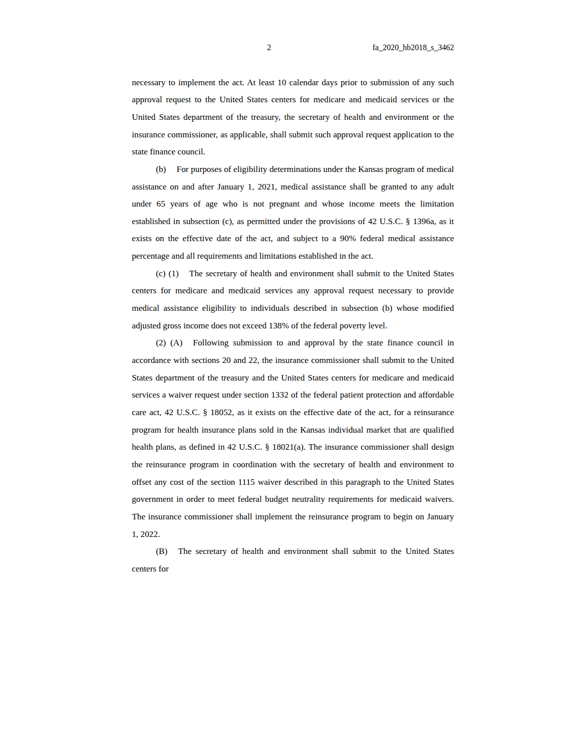2 fa_2020_hb2018_s_3462
necessary to implement the act. At least 10 calendar days prior to submission of any such approval request to the United States centers for medicare and medicaid services or the United States department of the treasury, the secretary of health and environment or the insurance commissioner, as applicable, shall submit such approval request application to the state finance council.
(b) For purposes of eligibility determinations under the Kansas program of medical assistance on and after January 1, 2021, medical assistance shall be granted to any adult under 65 years of age who is not pregnant and whose income meets the limitation established in subsection (c), as permitted under the provisions of 42 U.S.C. § 1396a, as it exists on the effective date of the act, and subject to a 90% federal medical assistance percentage and all requirements and limitations established in the act.
(c) (1) The secretary of health and environment shall submit to the United States centers for medicare and medicaid services any approval request necessary to provide medical assistance eligibility to individuals described in subsection (b) whose modified adjusted gross income does not exceed 138% of the federal poverty level.
(2) (A) Following submission to and approval by the state finance council in accordance with sections 20 and 22, the insurance commissioner shall submit to the United States department of the treasury and the United States centers for medicare and medicaid services a waiver request under section 1332 of the federal patient protection and affordable care act, 42 U.S.C. § 18052, as it exists on the effective date of the act, for a reinsurance program for health insurance plans sold in the Kansas individual market that are qualified health plans, as defined in 42 U.S.C. § 18021(a). The insurance commissioner shall design the reinsurance program in coordination with the secretary of health and environment to offset any cost of the section 1115 waiver described in this paragraph to the United States government in order to meet federal budget neutrality requirements for medicaid waivers. The insurance commissioner shall implement the reinsurance program to begin on January 1, 2022.
(B) The secretary of health and environment shall submit to the United States centers for